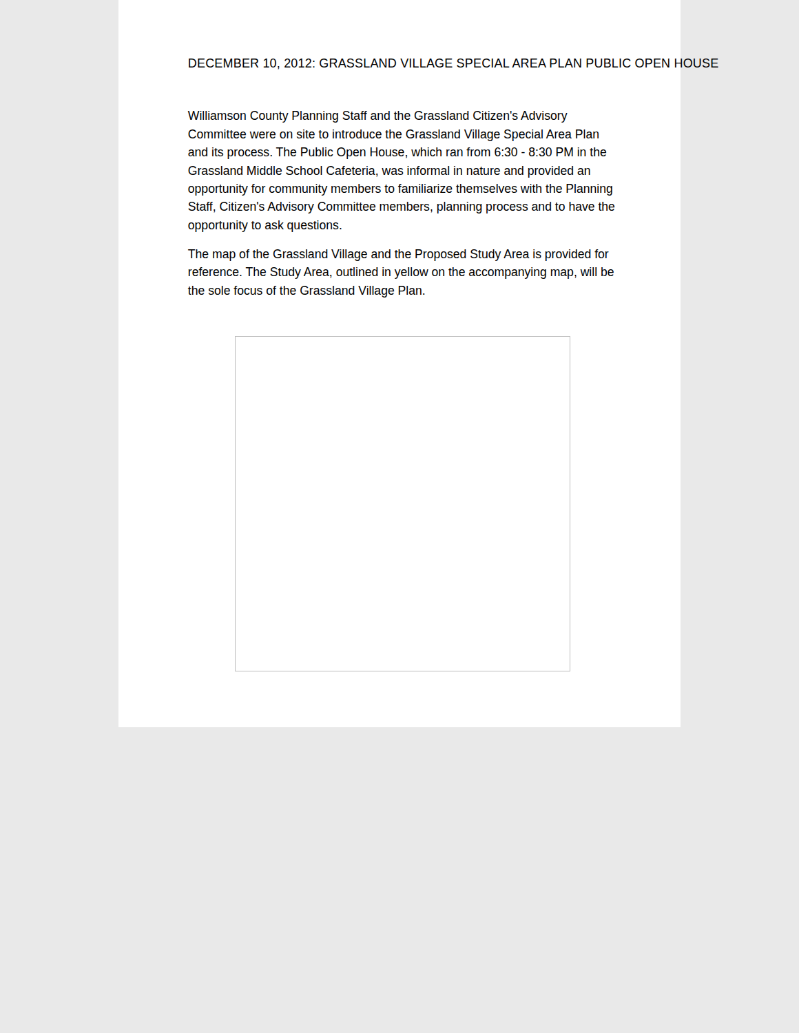DECEMBER 10, 2012: GRASSLAND VILLAGE SPECIAL AREA PLAN PUBLIC OPEN HOUSE
Williamson County Planning Staff and the Grassland Citizen's Advisory Committee were on site to introduce the Grassland Village Special Area Plan and its process. The Public Open House, which ran from 6:30 - 8:30 PM in the Grassland Middle School Cafeteria, was informal in nature and provided an opportunity for community members to familiarize themselves with the Planning Staff, Citizen's Advisory Committee members, planning process and to have the opportunity to ask questions.
The map of the Grassland Village and the Proposed Study Area is provided for reference. The Study Area, outlined in yellow on the accompanying map, will be the sole focus of the Grassland Village Plan.